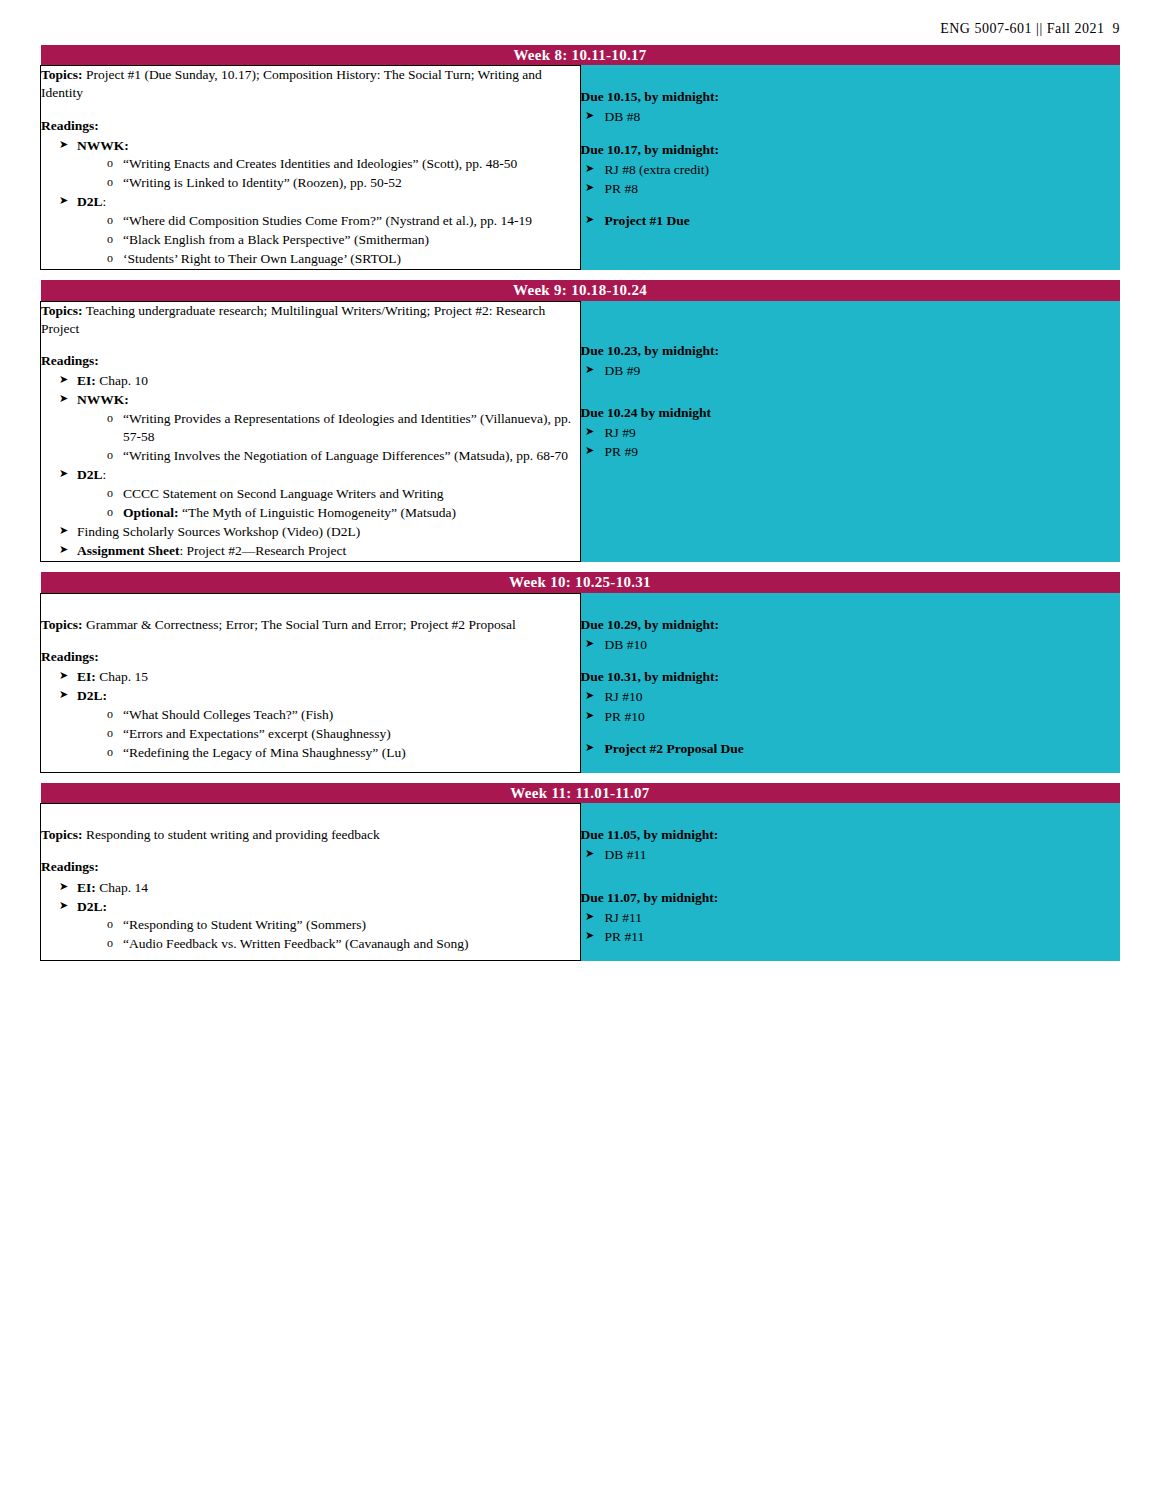ENG 5007-601 || Fall 2021 9
| Week 8: 10.11-10.17 |
| Topics: Project #1 (Due Sunday, 10.17); Composition History: The Social Turn; Writing and Identity Readings: NWWK: “Writing Enacts and Creates Identities and Ideologies” (Scott), pp. 48-50 “Writing is Linked to Identity” (Roozen), pp. 50-52 D2L : “Where did Composition Studies Come From?” (Nystrand et al.), pp. 14-19 “Black English from a Black Perspective” (Smitherman) ‘Students’ Right to Their Own Language’ (SRTOL) | Due 10.15, by midnight: DB #8 Due 10.17, by midnight: RJ #8 (extra credit) PR #8 Project #1 Due |
| Week 9: 10.18-10.24 |
| Topics: Teaching undergraduate research; Multilingual Writers/Writing; Project #2: Research Project Readings: EI: Chap. 10 NWWK: “Writing Provides a Representations of Ideologies and Identities” (Villanueva), pp. 57-58 “Writing Involves the Negotiation of Language Differences” (Matsuda), pp. 68-70 D2L : CCCC Statement on Second Language Writers and Writing Optional: “The Myth of Linguistic Homogeneity” (Matsuda) Finding Scholarly Sources Workshop (Video) (D2L) Assignment Sheet : Project #2—Research Project | Due 10.23, by midnight: DB #9 Due 10.24 by midnight RJ #9 PR #9 |
| Week 10: 10.25-10.31 |
| Topics: Grammar & Correctness; Error; The Social Turn and Error; Project #2 Proposal Readings: EI: Chap. 15 D2L: “What Should Colleges Teach?” (Fish) “Errors and Expectations” excerpt (Shaughnessy) “Redefining the Legacy of Mina Shaughnessy” (Lu) | Due 10.29, by midnight: DB #10 Due 10.31, by midnight: RJ #10 PR #10 Project #2 Proposal Due |
| Week 11: 11.01-11.07 |
| Topics: Responding to student writing and providing feedback Readings: EI: Chap. 14 D2L: “Responding to Student Writing” (Sommers) “Audio Feedback vs. Written Feedback” (Cavanaugh and Song) | Due 11.05, by midnight: DB #11 Due 11.07, by midnight: RJ #11 PR #11 |